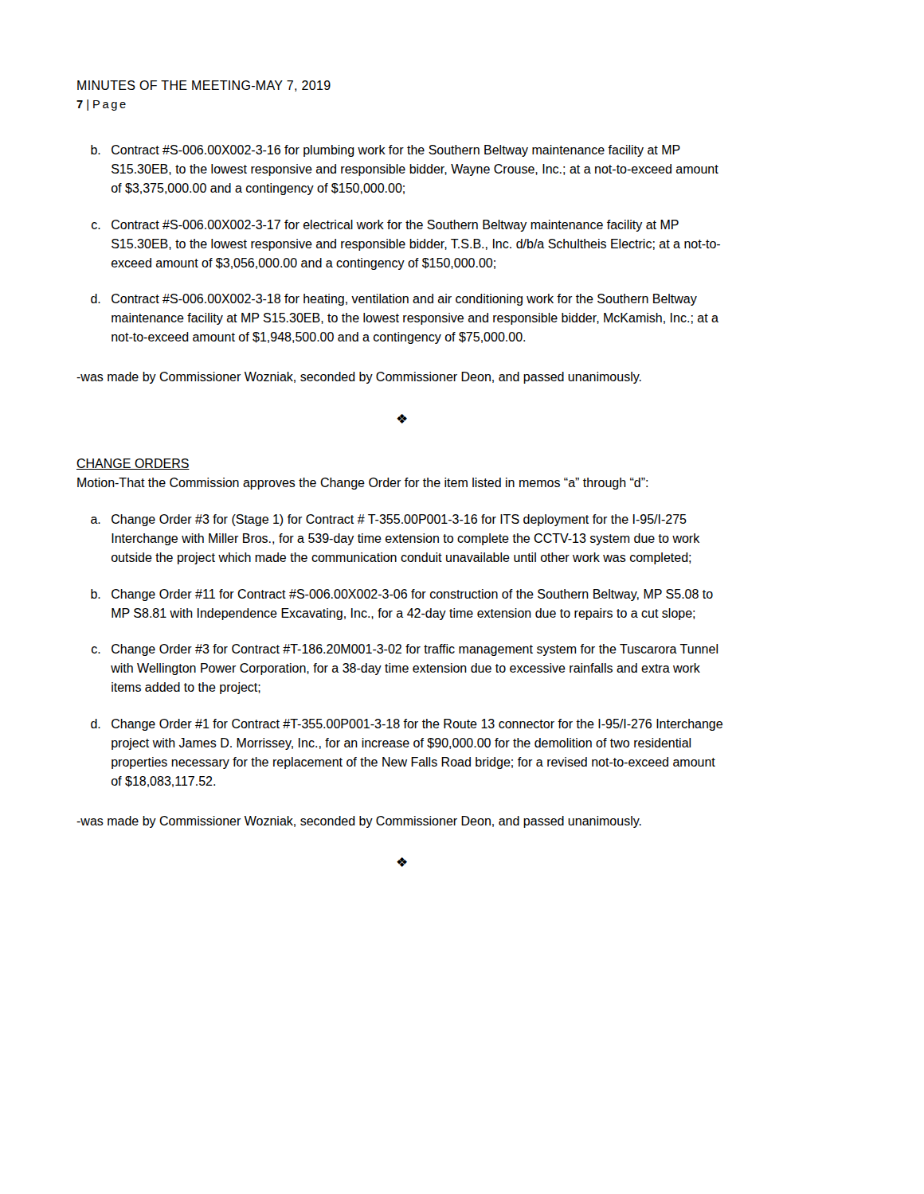MINUTES OF THE MEETING-MAY 7, 2019
7 | Page
Contract #S-006.00X002-3-16 for plumbing work for the Southern Beltway maintenance facility at MP S15.30EB, to the lowest responsive and responsible bidder, Wayne Crouse, Inc.; at a not-to-exceed amount of $3,375,000.00 and a contingency of $150,000.00;
Contract #S-006.00X002-3-17 for electrical work for the Southern Beltway maintenance facility at MP S15.30EB, to the lowest responsive and responsible bidder, T.S.B., Inc. d/b/a Schultheis Electric; at a not-to-exceed amount of $3,056,000.00 and a contingency of $150,000.00;
Contract #S-006.00X002-3-18 for heating, ventilation and air conditioning work for the Southern Beltway maintenance facility at MP S15.30EB, to the lowest responsive and responsible bidder, McKamish, Inc.; at a not-to-exceed amount of $1,948,500.00 and a contingency of $75,000.00.
-was made by Commissioner Wozniak, seconded by Commissioner Deon, and passed unanimously.
❖
CHANGE ORDERS
Motion-That the Commission approves the Change Order for the item listed in memos “a” through “d”:
Change Order #3 for (Stage 1) for Contract # T-355.00P001-3-16 for ITS deployment for the I-95/I-275 Interchange with Miller Bros., for a 539-day time extension to complete the CCTV-13 system due to work outside the project which made the communication conduit unavailable until other work was completed;
Change Order #11 for Contract #S-006.00X002-3-06 for construction of the Southern Beltway, MP S5.08 to MP S8.81 with Independence Excavating, Inc., for a 42-day time extension due to repairs to a cut slope;
Change Order #3 for Contract #T-186.20M001-3-02 for traffic management system for the Tuscarora Tunnel with Wellington Power Corporation, for a 38-day time extension due to excessive rainfalls and extra work items added to the project;
Change Order #1 for Contract #T-355.00P001-3-18 for the Route 13 connector for the I-95/I-276 Interchange project with James D. Morrissey, Inc., for an increase of $90,000.00 for the demolition of two residential properties necessary for the replacement of the New Falls Road bridge; for a revised not-to-exceed amount of $18,083,117.52.
-was made by Commissioner Wozniak, seconded by Commissioner Deon, and passed unanimously.
❖